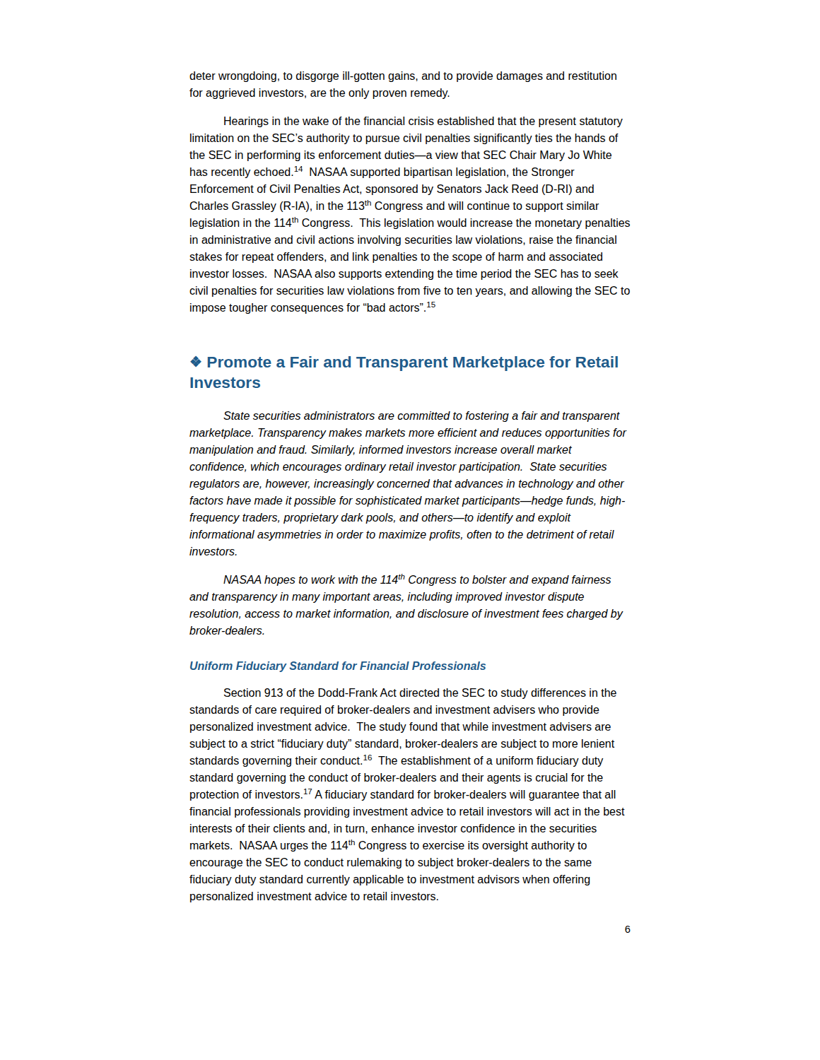deter wrongdoing, to disgorge ill-gotten gains, and to provide damages and restitution for aggrieved investors, are the only proven remedy.
Hearings in the wake of the financial crisis established that the present statutory limitation on the SEC’s authority to pursue civil penalties significantly ties the hands of the SEC in performing its enforcement duties—a view that SEC Chair Mary Jo White has recently echoed.14 NASAA supported bipartisan legislation, the Stronger Enforcement of Civil Penalties Act, sponsored by Senators Jack Reed (D-RI) and Charles Grassley (R-IA), in the 113th Congress and will continue to support similar legislation in the 114th Congress. This legislation would increase the monetary penalties in administrative and civil actions involving securities law violations, raise the financial stakes for repeat offenders, and link penalties to the scope of harm and associated investor losses. NASAA also supports extending the time period the SEC has to seek civil penalties for securities law violations from five to ten years, and allowing the SEC to impose tougher consequences for “bad actors”.15
❖ Promote a Fair and Transparent Marketplace for Retail Investors
State securities administrators are committed to fostering a fair and transparent marketplace. Transparency makes markets more efficient and reduces opportunities for manipulation and fraud. Similarly, informed investors increase overall market confidence, which encourages ordinary retail investor participation. State securities regulators are, however, increasingly concerned that advances in technology and other factors have made it possible for sophisticated market participants—hedge funds, high-frequency traders, proprietary dark pools, and others—to identify and exploit informational asymmetries in order to maximize profits, often to the detriment of retail investors.
NASAA hopes to work with the 114th Congress to bolster and expand fairness and transparency in many important areas, including improved investor dispute resolution, access to market information, and disclosure of investment fees charged by broker-dealers.
Uniform Fiduciary Standard for Financial Professionals
Section 913 of the Dodd-Frank Act directed the SEC to study differences in the standards of care required of broker-dealers and investment advisers who provide personalized investment advice. The study found that while investment advisers are subject to a strict “fiduciary duty” standard, broker-dealers are subject to more lenient standards governing their conduct.16 The establishment of a uniform fiduciary duty standard governing the conduct of broker-dealers and their agents is crucial for the protection of investors.17 A fiduciary standard for broker-dealers will guarantee that all financial professionals providing investment advice to retail investors will act in the best interests of their clients and, in turn, enhance investor confidence in the securities markets. NASAA urges the 114th Congress to exercise its oversight authority to encourage the SEC to conduct rulemaking to subject broker-dealers to the same fiduciary duty standard currently applicable to investment advisors when offering personalized investment advice to retail investors.
6